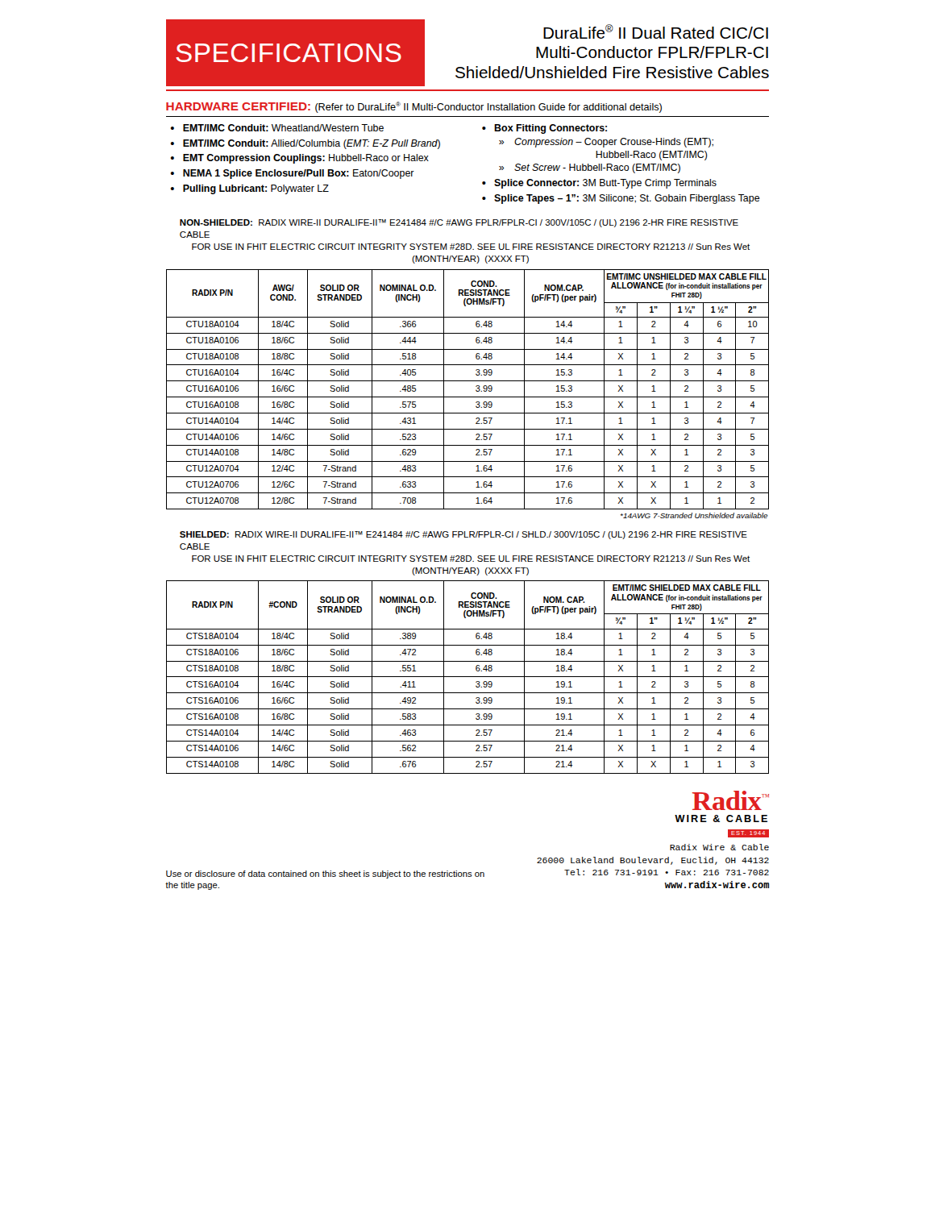SPECIFICATIONS
DuraLife® II Dual Rated CIC/CI
Multi-Conductor FPLR/FPLR-CI
Shielded/Unshielded Fire Resistive Cables
HARDWARE CERTIFIED: (Refer to DuraLife® II Multi-Conductor Installation Guide for additional details)
EMT/IMC Conduit: Wheatland/Western Tube
EMT/IMC Conduit: Allied/Columbia (EMT: E-Z Pull Brand)
EMT Compression Couplings: Hubbell-Raco or Halex
NEMA 1 Splice Enclosure/Pull Box: Eaton/Cooper
Pulling Lubricant: Polywater LZ
Box Fitting Connectors:
Compression – Cooper Crouse-Hinds (EMT); Hubbell-Raco (EMT/IMC)
Set Screw - Hubbell-Raco (EMT/IMC)
Splice Connector: 3M Butt-Type Crimp Terminals
Splice Tapes – 1”: 3M Silicone; St. Gobain Fiberglass Tape
NON-SHIELDED: RADIX WIRE-II DURALIFE-II™ E241484 #/C #AWG FPLR/FPLR-CI / 300V/105C / (UL) 2196 2-HR FIRE RESISTIVE CABLE FOR USE IN FHIT ELECTRIC CIRCUIT INTEGRITY SYSTEM #28D. SEE UL FIRE RESISTANCE DIRECTORY R21213 // Sun Res Wet (MONTH/YEAR) (XXXX FT)
| RADIX P/N | AWG/ COND. | SOLID OR STRANDED | NOMINAL O.D. (INCH) | COND. RESISTANCE (OHMs/FT) | NOM.CAP. (pF/FT) (per pair) | EMT/IMC UNSHIELDED MAX CABLE FILL ALLOWANCE (for in-conduit installations per FHIT 28D) |
| --- | --- | --- | --- | --- | --- | --- |
| ¾” | 1” | 1 ¼” | 1 ½" | 2” |
| CTU18A0104 | 18/4C | Solid | .366 | 6.48 | 14.4 | 1 | 2 | 4 | 6 | 10 |
| CTU18A0106 | 18/6C | Solid | .444 | 6.48 | 14.4 | 1 | 1 | 3 | 4 | 7 |
| CTU18A0108 | 18/8C | Solid | .518 | 6.48 | 14.4 | X | 1 | 2 | 3 | 5 |
| CTU16A0104 | 16/4C | Solid | .405 | 3.99 | 15.3 | 1 | 2 | 3 | 4 | 8 |
| CTU16A0106 | 16/6C | Solid | .485 | 3.99 | 15.3 | X | 1 | 2 | 3 | 5 |
| CTU16A0108 | 16/8C | Solid | .575 | 3.99 | 15.3 | X | 1 | 1 | 2 | 4 |
| CTU14A0104 | 14/4C | Solid | .431 | 2.57 | 17.1 | 1 | 1 | 3 | 4 | 7 |
| CTU14A0106 | 14/6C | Solid | .523 | 2.57 | 17.1 | X | 1 | 2 | 3 | 5 |
| CTU14A0108 | 14/8C | Solid | .629 | 2.57 | 17.1 | X | X | 1 | 2 | 3 |
| CTU12A0704 | 12/4C | 7-Strand | .483 | 1.64 | 17.6 | X | 1 | 2 | 3 | 5 |
| CTU12A0706 | 12/6C | 7-Strand | .633 | 1.64 | 17.6 | X | X | 1 | 2 | 3 |
| CTU12A0708 | 12/8C | 7-Strand | .708 | 1.64 | 17.6 | X | X | 1 | 1 | 2 |
*14AWG 7-Stranded Unshielded available
SHIELDED: RADIX WIRE-II DURALIFE-II™ E241484 #/C #AWG FPLR/FPLR-CI / SHLD./ 300V/105C / (UL) 2196 2-HR FIRE RESISTIVE CABLE FOR USE IN FHIT ELECTRIC CIRCUIT INTEGRITY SYSTEM #28D. SEE UL FIRE RESISTANCE DIRECTORY R21213 // Sun Res Wet (MONTH/YEAR) (XXXX FT)
| RADIX P/N | #COND | SOLID OR STRANDED | NOMINAL O.D. (INCH) | COND. RESISTANCE (OHMs/FT) | NOM. CAP. (pF/FT) (per pair) | EMT/IMC SHIELDED MAX CABLE FILL ALLOWANCE (for in-conduit installations per FHIT 28D) |
| --- | --- | --- | --- | --- | --- | --- |
| ¾” | 1” | 1 ¼” | 1 ½" | 2” |
| CTS18A0104 | 18/4C | Solid | .389 | 6.48 | 18.4 | 1 | 2 | 4 | 5 | 5 |
| CTS18A0106 | 18/6C | Solid | .472 | 6.48 | 18.4 | 1 | 1 | 2 | 3 | 3 |
| CTS18A0108 | 18/8C | Solid | .551 | 6.48 | 18.4 | X | 1 | 1 | 2 | 2 |
| CTS16A0104 | 16/4C | Solid | .411 | 3.99 | 19.1 | 1 | 2 | 3 | 5 | 8 |
| CTS16A0106 | 16/6C | Solid | .492 | 3.99 | 19.1 | X | 1 | 2 | 3 | 5 |
| CTS16A0108 | 16/8C | Solid | .583 | 3.99 | 19.1 | X | 1 | 1 | 2 | 4 |
| CTS14A0104 | 14/4C | Solid | .463 | 2.57 | 21.4 | 1 | 1 | 2 | 4 | 6 |
| CTS14A0106 | 14/6C | Solid | .562 | 2.57 | 21.4 | X | 1 | 1 | 2 | 4 |
| CTS14A0108 | 14/8C | Solid | .676 | 2.57 | 21.4 | X | X | 1 | 1 | 3 |
Use or disclosure of data contained on this sheet is subject to the restrictions on the title page.
Radix™
WIRE & CABLE
EST. 1944
Radix Wire & Cable
26000 Lakeland Boulevard, Euclid, OH 44132
Tel: 216 731-9191 • Fax: 216 731-7082
www.radix-wire.com